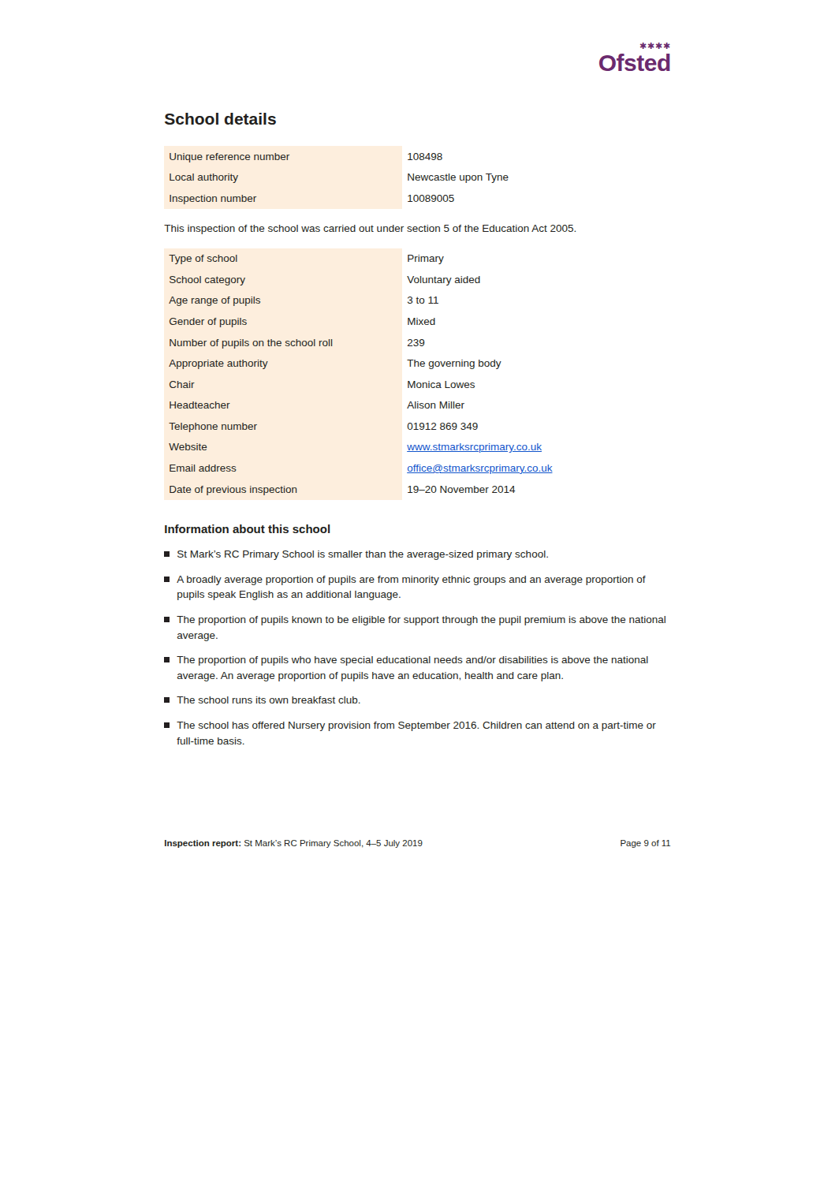✱✱✱✱
Ofsted
School details
| Unique reference number | 108498 |
| Local authority | Newcastle upon Tyne |
| Inspection number | 10089005 |
This inspection of the school was carried out under section 5 of the Education Act 2005.
| Type of school | Primary |
| School category | Voluntary aided |
| Age range of pupils | 3 to 11 |
| Gender of pupils | Mixed |
| Number of pupils on the school roll | 239 |
| Appropriate authority | The governing body |
| Chair | Monica Lowes |
| Headteacher | Alison Miller |
| Telephone number | 01912 869 349 |
| Website | www.stmarksrcprimary.co.uk |
| Email address | office@stmarksrcprimary.co.uk |
| Date of previous inspection | 19–20 November 2014 |
Information about this school
St Mark’s RC Primary School is smaller than the average-sized primary school.
A broadly average proportion of pupils are from minority ethnic groups and an average proportion of pupils speak English as an additional language.
The proportion of pupils known to be eligible for support through the pupil premium is above the national average.
The proportion of pupils who have special educational needs and/or disabilities is above the national average. An average proportion of pupils have an education, health and care plan.
The school runs its own breakfast club.
The school has offered Nursery provision from September 2016. Children can attend on a part-time or full-time basis.
Inspection report: St Mark’s RC Primary School, 4–5 July 2019
Page 9 of 11